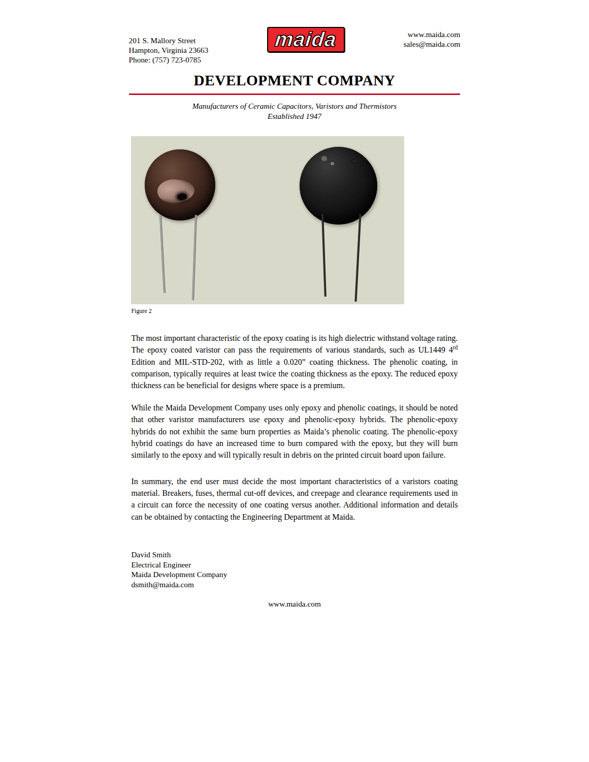201 S. Mallory Street
Hampton, Virginia 23663
Phone: (757) 723-0785
maida
www.maida.com
sales@maida.com
DEVELOPMENT COMPANY
Manufacturers of Ceramic Capacitors, Varistors and Thermistors
Established 1947
Figure 2
The most important characteristic of the epoxy coating is its high dielectric withstand voltage rating. The epoxy coated varistor can pass the requirements of various standards, such as UL1449 4rd Edition and MIL-STD-202, with as little a 0.020” coating thickness. The phenolic coating, in comparison, typically requires at least twice the coating thickness as the epoxy. The reduced epoxy thickness can be beneficial for designs where space is a premium.
While the Maida Development Company uses only epoxy and phenolic coatings, it should be noted that other varistor manufacturers use epoxy and phenolic-epoxy hybrids. The phenolic-epoxy hybrids do not exhibit the same burn properties as Maida’s phenolic coating. The phenolic-epoxy hybrid coatings do have an increased time to burn compared with the epoxy, but they will burn similarly to the epoxy and will typically result in debris on the printed circuit board upon failure.
In summary, the end user must decide the most important characteristics of a varistors coating material. Breakers, fuses, thermal cut-off devices, and creepage and clearance requirements used in a circuit can force the necessity of one coating versus another. Additional information and details can be obtained by contacting the Engineering Department at Maida.
David Smith
Electrical Engineer
Maida Development Company
dsmith@maida.com
www.maida.com